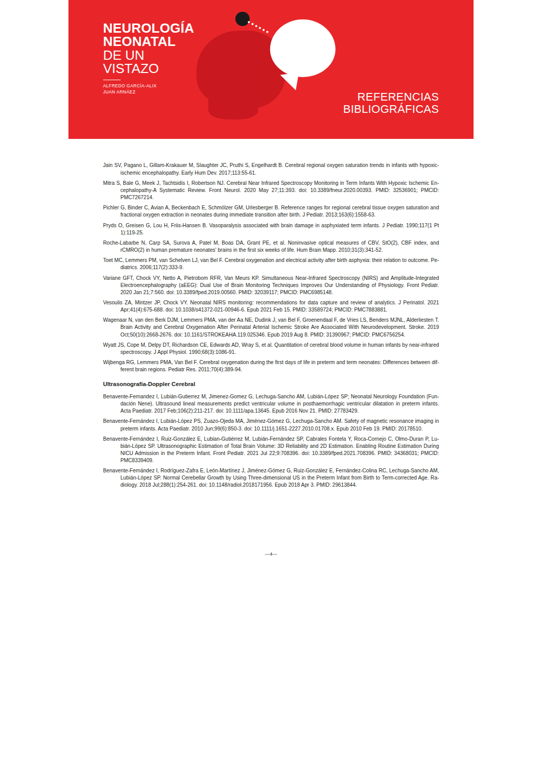NEUROLOGÍA NEONATAL DE UN VISTAZO
ALFREDO GARCÍA-ALIX
JUAN ARNÁEZ
REFERENCIAS
BIBLIOGRÁFICAS
Jain SV, Pagano L, Gillam-Krakauer M, Slaughter JC, Pruthi S, Engelhardt B. Cerebral regional oxygen saturation trends in infants with hypoxic-ischemic encephalopathy. Early Hum Dev. 2017;113:55-61.
Mitra S, Bale G, Meek J, Tachtsidis I, Robertson NJ. Cerebral Near Infrared Spectroscopy Monitoring in Term Infants With Hypoxic Ischemic Encephalopathy-A Systematic Review. Front Neurol. 2020 May 27;11:393. doi: 10.3389/fneur.2020.00393. PMID: 32536901; PMCID: PMC7267214.
Pichler G, Binder C, Avian A, Beckenbach E, Schmölzer GM, Urlesberger B. Reference ranges for regional cerebral tissue oxygen saturation and fractional oxygen extraction in neonates during immediate transition after birth. J Pediatr. 2013;163(6):1558-63.
Pryds O, Greisen G, Lou H, Friis-Hansen B. Vasoparalysis associated with brain damage in asphyxiated term infants. J Pediatr. 1990;117(1 Pt 1):119-25.
Roche-Labarbe N, Carp SA, Surova A, Patel M, Boas DA, Grant PE, et al. Noninvasive optical measures of CBV, StO(2), CBF index, and rCMRO(2) in human premature neonates' brains in the first six weeks of life. Hum Brain Mapp. 2010;31(3):341-52.
Toet MC, Lemmers PM, van Schelven LJ, van Bel F. Cerebral oxygenation and electrical activity after birth asphyxia: their relation to outcome. Pediatrics. 2006;117(2):333-9.
Variane GFT, Chock VY, Netto A, Pietrobom RFR, Van Meurs KP. Simultaneous Near-Infrared Spectroscopy (NIRS) and Amplitude-Integrated Electroencephalography (aEEG): Dual Use of Brain Monitoring Techniques Improves Our Understanding of Physiology. Front Pediatr. 2020 Jan 21;7:560. doi: 10.3389/fped.2019.00560. PMID: 32039117; PMCID: PMC6985148.
Vesoulis ZA, Mintzer JP, Chock VY. Neonatal NIRS monitoring: recommendations for data capture and review of analytics. J Perinatol. 2021 Apr;41(4):675-688. doi: 10.1038/s41372-021-00946-6. Epub 2021 Feb 15. PMID: 33589724; PMCID: PMC7883881.
Wagenaar N, van den Berk DJM, Lemmers PMA, van der Aa NE, Dudink J, van Bel F, Groenendaal F, de Vries LS, Benders MJNL, Alderliesten T. Brain Activity and Cerebral Oxygenation After Perinatal Arterial Ischemic Stroke Are Associated With Neurodevelopment. Stroke. 2019 Oct;50(10):2668-2676. doi: 10.1161/STROKEAHA.119.025346. Epub 2019 Aug 8. PMID: 31390967; PMCID: PMC6756254.
Wyatt JS, Cope M, Delpy DT, Richardson CE, Edwards AD, Wray S, et al. Quantitation of cerebral blood volume in human infants by near-infrared spectroscopy. J Appl Physiol. 1990;68(3):1086-91.
Wijbenga RG, Lemmers PMA, Van Bel F. Cerebral oxygenation during the first days of life in preterm and term neonates: Differences between different brain regions. Pediatr Res. 2011;70(4):389-94.
Ultrasonografía-Doppler Cerebral
Benavente-Fernandez I, Lubián-Gutierrez M, Jimenez-Gomez G, Lechuga-Sancho AM, Lubián-López SP; Neonatal Neurology Foundation (Fundación Nene). Ultrasound lineal measurements predict ventricular volume in posthaemorrhagic ventricular dilatation in preterm infants. Acta Paediatr. 2017 Feb;106(2):211-217. doi: 10.1111/apa.13645. Epub 2016 Nov 21. PMID: 27783429.
Benavente-Fernández I, Lubián-López PS, Zuazo-Ojeda MA, Jiménez-Gómez G, Lechuga-Sancho AM. Safety of magnetic resonance imaging in preterm infants. Acta Paediatr. 2010 Jun;99(6):850-3. doi: 10.1111/j.1651-2227.2010.01708.x. Epub 2010 Feb 19. PMID: 20178510.
Benavente-Fernández I, Ruiz-González E, Lubian-Gutiérrez M, Lubián-Fernández SP, Cabrales Fontela Y, Roca-Cornejo C, Olmo-Duran P, Lubián-López SP. Ultrasonographic Estimation of Total Brain Volume: 3D Reliability and 2D Estimation. Enabling Routine Estimation During NICU Admission in the Preterm Infant. Front Pediatr. 2021 Jul 22;9:708396. doi: 10.3389/fped.2021.708396. PMID: 34368031; PMCID: PMC8339409.
Benavente-Fernández I, Rodríguez-Zafra E, León-Martínez J, Jiménez-Gómez G, Ruiz-González E, Fernández-Colina RC, Lechuga-Sancho AM, Lubián-López SP. Normal Cerebellar Growth by Using Three-dimensional US in the Preterm Infant from Birth to Term-corrected Age. Radiology. 2018 Jul;288(1):254-261. doi: 10.1148/radiol.2018171956. Epub 2018 Apr 3. PMID: 29613844.
—4—